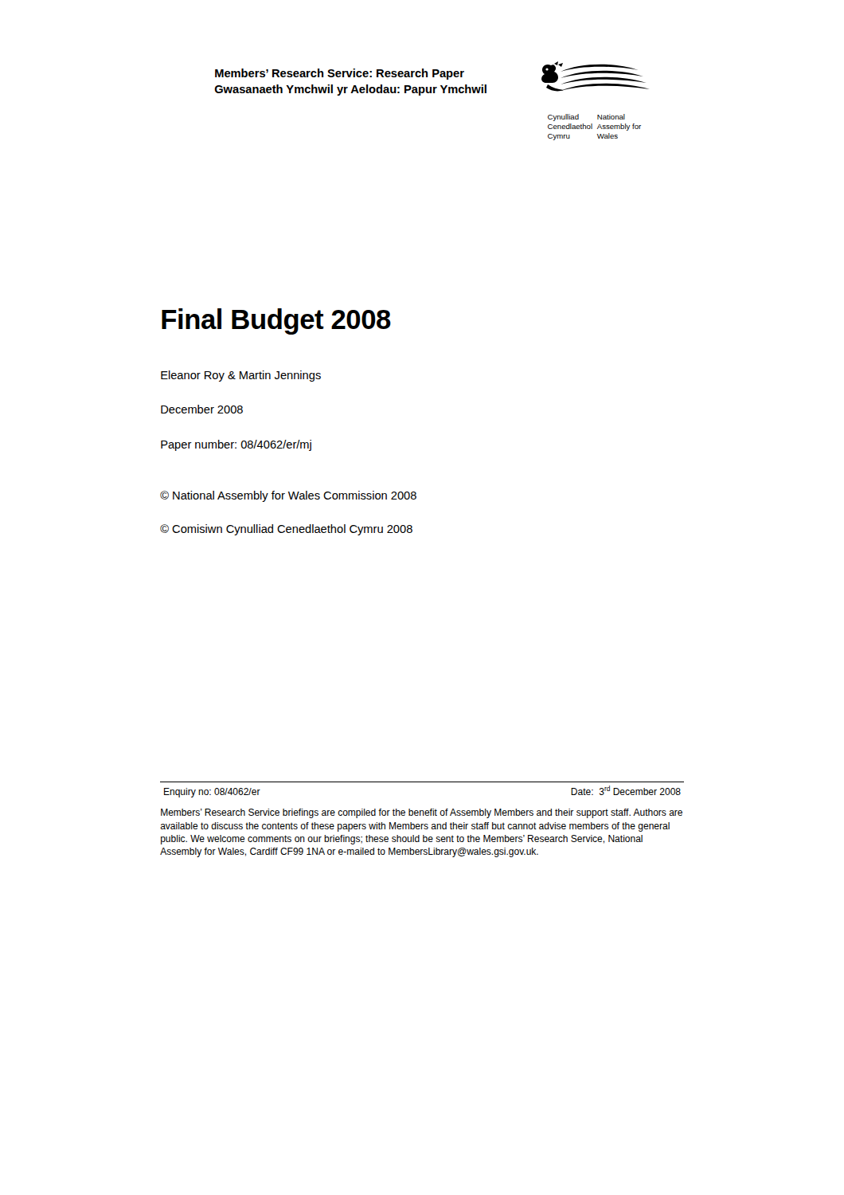Members’ Research Service: Research Paper
Gwasanaeth Ymchwil yr Aelodau: Papur Ymchwil
| Cynulliad | National |
| Cenedlaethol | Assembly for |
| Cymru | Wales |
Final Budget 2008
Eleanor Roy & Martin Jennings
December 2008
Paper number: 08/4062/er/mj
© National Assembly for Wales Commission 2008
© Comisiwn Cynulliad Cenedlaethol Cymru 2008
Enquiry no: 08/4062/er Date: 3rd December 2008
Members’ Research Service briefings are compiled for the benefit of Assembly Members and their support staff. Authors are available to discuss the contents of these papers with Members and their staff but cannot advise members of the general public. We welcome comments on our briefings; these should be sent to the Members’ Research Service, National Assembly for Wales, Cardiff CF99 1NA or e-mailed to MembersLibrary@wales.gsi.gov.uk.